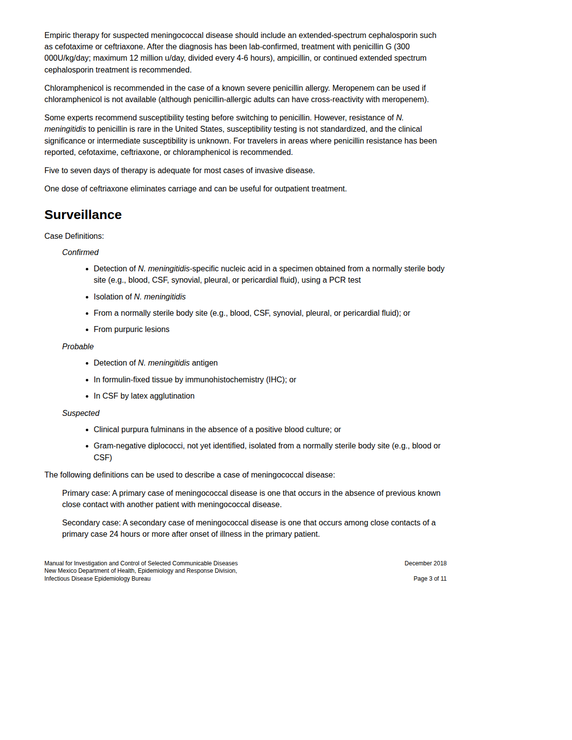Empiric therapy for suspected meningococcal disease should include an extended-spectrum cephalosporin such as cefotaxime or ceftriaxone. After the diagnosis has been lab-confirmed, treatment with penicillin G (300 000U/kg/day; maximum 12 million u/day, divided every 4-6 hours), ampicillin, or continued extended spectrum cephalosporin treatment is recommended.
Chloramphenicol is recommended in the case of a known severe penicillin allergy. Meropenem can be used if chloramphenicol is not available (although penicillin-allergic adults can have cross-reactivity with meropenem).
Some experts recommend susceptibility testing before switching to penicillin. However, resistance of N. meningitidis to penicillin is rare in the United States, susceptibility testing is not standardized, and the clinical significance or intermediate susceptibility is unknown. For travelers in areas where penicillin resistance has been reported, cefotaxime, ceftriaxone, or chloramphenicol is recommended.
Five to seven days of therapy is adequate for most cases of invasive disease.
One dose of ceftriaxone eliminates carriage and can be useful for outpatient treatment.
Surveillance
Case Definitions:
Confirmed
Detection of N. meningitidis-specific nucleic acid in a specimen obtained from a normally sterile body site (e.g., blood, CSF, synovial, pleural, or pericardial fluid), using a PCR test
Isolation of N. meningitidis
From a normally sterile body site (e.g., blood, CSF, synovial, pleural, or pericardial fluid); or
From purpuric lesions
Probable
Detection of N. meningitidis antigen
In formulin-fixed tissue by immunohistochemistry (IHC); or
In CSF by latex agglutination
Suspected
Clinical purpura fulminans in the absence of a positive blood culture; or
Gram-negative diplococci, not yet identified, isolated from a normally sterile body site (e.g., blood or CSF)
The following definitions can be used to describe a case of meningococcal disease:
Primary case: A primary case of meningococcal disease is one that occurs in the absence of previous known close contact with another patient with meningococcal disease.
Secondary case: A secondary case of meningococcal disease is one that occurs among close contacts of a primary case 24 hours or more after onset of illness in the primary patient.
Manual for Investigation and Control of Selected Communicable Diseases
New Mexico Department of Health, Epidemiology and Response Division,
Infectious Disease Epidemiology Bureau
December 2018
Page 3 of 11